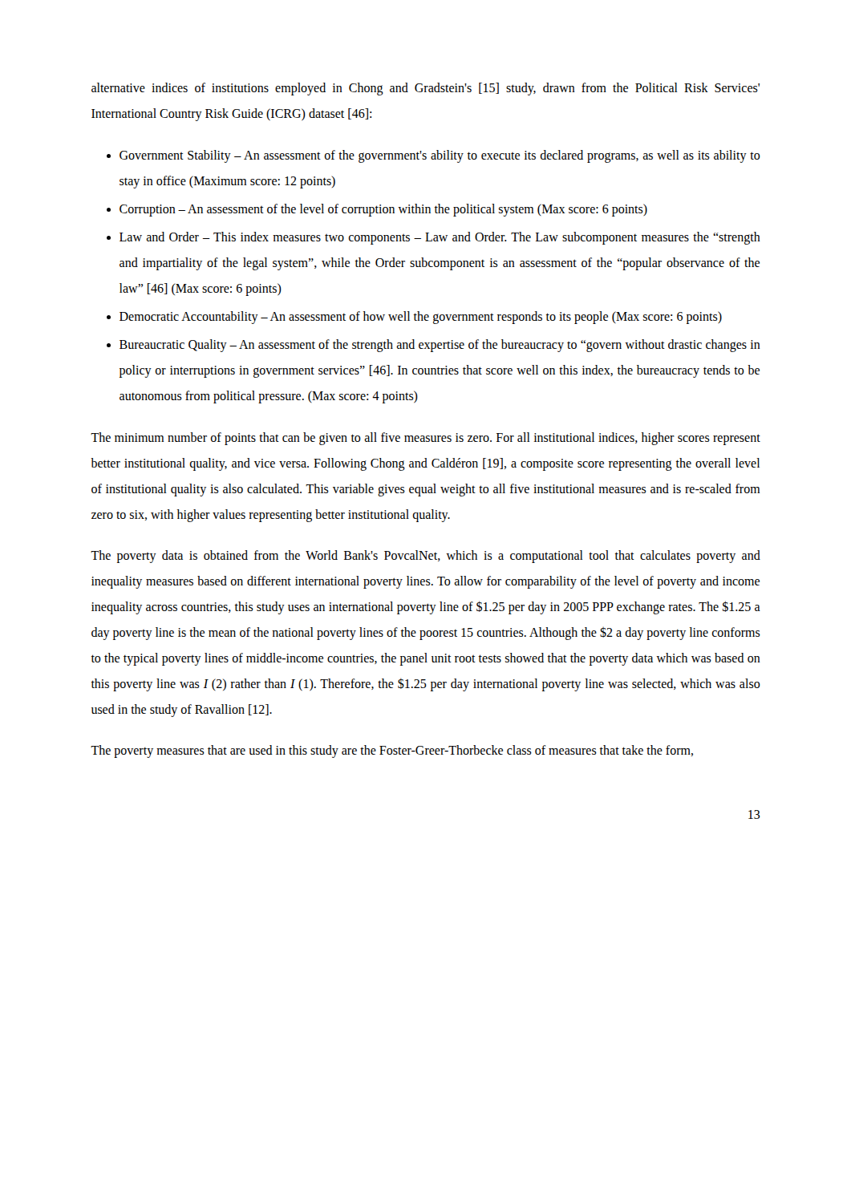alternative indices of institutions employed in Chong and Gradstein's [15] study, drawn from the Political Risk Services' International Country Risk Guide (ICRG) dataset [46]:
Government Stability – An assessment of the government's ability to execute its declared programs, as well as its ability to stay in office (Maximum score: 12 points)
Corruption – An assessment of the level of corruption within the political system (Max score: 6 points)
Law and Order – This index measures two components – Law and Order. The Law subcomponent measures the “strength and impartiality of the legal system”, while the Order subcomponent is an assessment of the “popular observance of the law” [46] (Max score: 6 points)
Democratic Accountability – An assessment of how well the government responds to its people (Max score: 6 points)
Bureaucratic Quality – An assessment of the strength and expertise of the bureaucracy to “govern without drastic changes in policy or interruptions in government services” [46]. In countries that score well on this index, the bureaucracy tends to be autonomous from political pressure. (Max score: 4 points)
The minimum number of points that can be given to all five measures is zero. For all institutional indices, higher scores represent better institutional quality, and vice versa. Following Chong and Caldéron [19], a composite score representing the overall level of institutional quality is also calculated. This variable gives equal weight to all five institutional measures and is re-scaled from zero to six, with higher values representing better institutional quality.
The poverty data is obtained from the World Bank's PovcalNet, which is a computational tool that calculates poverty and inequality measures based on different international poverty lines. To allow for comparability of the level of poverty and income inequality across countries, this study uses an international poverty line of $1.25 per day in 2005 PPP exchange rates. The $1.25 a day poverty line is the mean of the national poverty lines of the poorest 15 countries. Although the $2 a day poverty line conforms to the typical poverty lines of middle-income countries, the panel unit root tests showed that the poverty data which was based on this poverty line was I (2) rather than I (1). Therefore, the $1.25 per day international poverty line was selected, which was also used in the study of Ravallion [12].
The poverty measures that are used in this study are the Foster-Greer-Thorbecke class of measures that take the form,
13